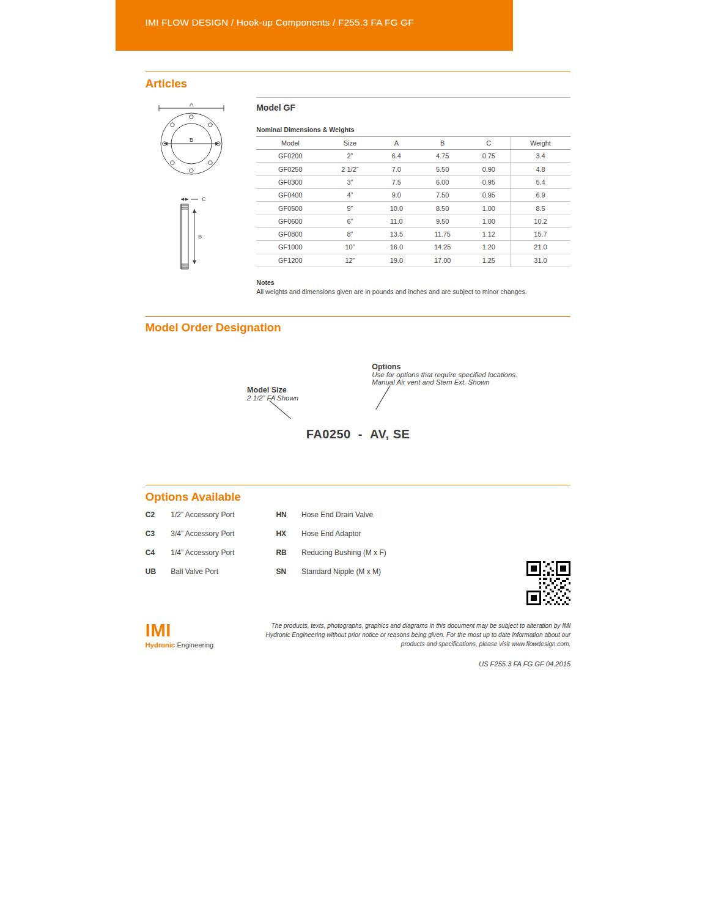IMI FLOW DESIGN / Hook-up Components / F255.3 FA FG GF
Articles
A B C B
Model GF
Nominal Dimensions & Weights
| Model | Size | A | B | C | Weight |
| --- | --- | --- | --- | --- | --- |
| GF0200 | 2” | 6.4 | 4.75 | 0.75 | 3.4 |
| GF0250 | 2 1/2” | 7.0 | 5.50 | 0.90 | 4.8 |
| GF0300 | 3” | 7.5 | 6.00 | 0.95 | 5.4 |
| GF0400 | 4” | 9.0 | 7.50 | 0.95 | 6.9 |
| GF0500 | 5” | 10.0 | 8.50 | 1.00 | 8.5 |
| GF0600 | 6” | 11.0 | 9.50 | 1.00 | 10.2 |
| GF0800 | 8” | 13.5 | 11.75 | 1.12 | 15.7 |
| GF1000 | 10” | 16.0 | 14.25 | 1.20 | 21.0 |
| GF1200 | 12” | 19.0 | 17.00 | 1.25 | 31.0 |
Notes All weights and dimensions given are in pounds and inches and are subject to minor changes.
Model Order Designation
Model Size
2 1/2” FA Shown
Options
Use for options that require specified locations.
Manual Air vent and Stem Ext. Shown
FA0250 - AV, SE
Options Available
C2
1/2” Accessory Port
C3
3/4” Accessory Port
C4
1/4” Accessory Port
UB
Ball Valve Port
HN
Hose End Drain Valve
HX
Hose End Adaptor
RB
Reducing Bushing (M x F)
SN
Standard Nipple (M x M)
IMI
Hydronic Engineering
The products, texts, photographs, graphics and diagrams in this document may be subject to alteration by IMI Hydronic Engineering without prior notice or reasons being given. For the most up to date information about our products and specifications, please visit www.flowdesign.com.
US F255.3 FA FG GF 04.2015